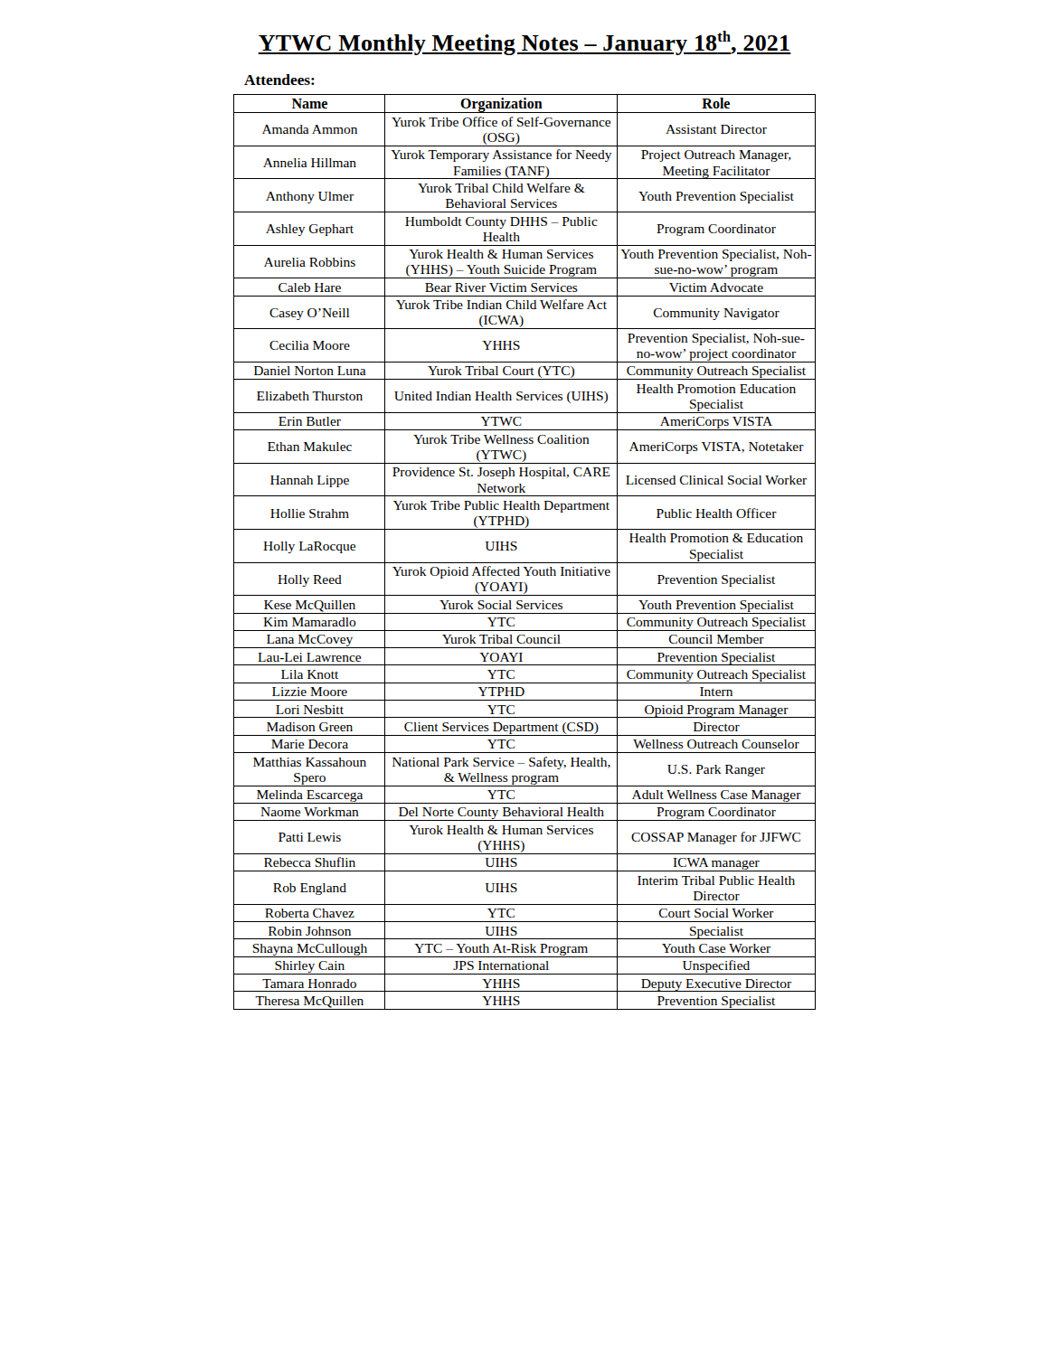YTWC Monthly Meeting Notes – January 18th, 2021
Attendees:
| Name | Organization | Role |
| --- | --- | --- |
| Amanda Ammon | Yurok Tribe Office of Self-Governance (OSG) | Assistant Director |
| Annelia Hillman | Yurok Temporary Assistance for Needy Families (TANF) | Project Outreach Manager, Meeting Facilitator |
| Anthony Ulmer | Yurok Tribal Child Welfare & Behavioral Services | Youth Prevention Specialist |
| Ashley Gephart | Humboldt County DHHS – Public Health | Program Coordinator |
| Aurelia Robbins | Yurok Health & Human Services (YHHS) – Youth Suicide Program | Youth Prevention Specialist, Noh-sue-no-wow’ program |
| Caleb Hare | Bear River Victim Services | Victim Advocate |
| Casey O’Neill | Yurok Tribe Indian Child Welfare Act (ICWA) | Community Navigator |
| Cecilia Moore | YHHS | Prevention Specialist, Noh-sue-no-wow’ project coordinator |
| Daniel Norton Luna | Yurok Tribal Court (YTC) | Community Outreach Specialist |
| Elizabeth Thurston | United Indian Health Services (UIHS) | Health Promotion Education Specialist |
| Erin Butler | YTWC | AmeriCorps VISTA |
| Ethan Makulec | Yurok Tribe Wellness Coalition (YTWC) | AmeriCorps VISTA, Notetaker |
| Hannah Lippe | Providence St. Joseph Hospital, CARE Network | Licensed Clinical Social Worker |
| Hollie Strahm | Yurok Tribe Public Health Department (YTPHD) | Public Health Officer |
| Holly LaRocque | UIHS | Health Promotion & Education Specialist |
| Holly Reed | Yurok Opioid Affected Youth Initiative (YOAYI) | Prevention Specialist |
| Kese McQuillen | Yurok Social Services | Youth Prevention Specialist |
| Kim Mamaradlo | YTC | Community Outreach Specialist |
| Lana McCovey | Yurok Tribal Council | Council Member |
| Lau-Lei Lawrence | YOAYI | Prevention Specialist |
| Lila Knott | YTC | Community Outreach Specialist |
| Lizzie Moore | YTPHD | Intern |
| Lori Nesbitt | YTC | Opioid Program Manager |
| Madison Green | Client Services Department (CSD) | Director |
| Marie Decora | YTC | Wellness Outreach Counselor |
| Matthias Kassahoun Spero | National Park Service – Safety, Health, & Wellness program | U.S. Park Ranger |
| Melinda Escarcega | YTC | Adult Wellness Case Manager |
| Naome Workman | Del Norte County Behavioral Health | Program Coordinator |
| Patti Lewis | Yurok Health & Human Services (YHHS) | COSSAP Manager for JJFWC |
| Rebecca Shuflin | UIHS | ICWA manager |
| Rob England | UIHS | Interim Tribal Public Health Director |
| Roberta Chavez | YTC | Court Social Worker |
| Robin Johnson | UIHS | Specialist |
| Shayna McCullough | YTC – Youth At-Risk Program | Youth Case Worker |
| Shirley Cain | JPS International | Unspecified |
| Tamara Honrado | YHHS | Deputy Executive Director |
| Theresa McQuillen | YHHS | Prevention Specialist |